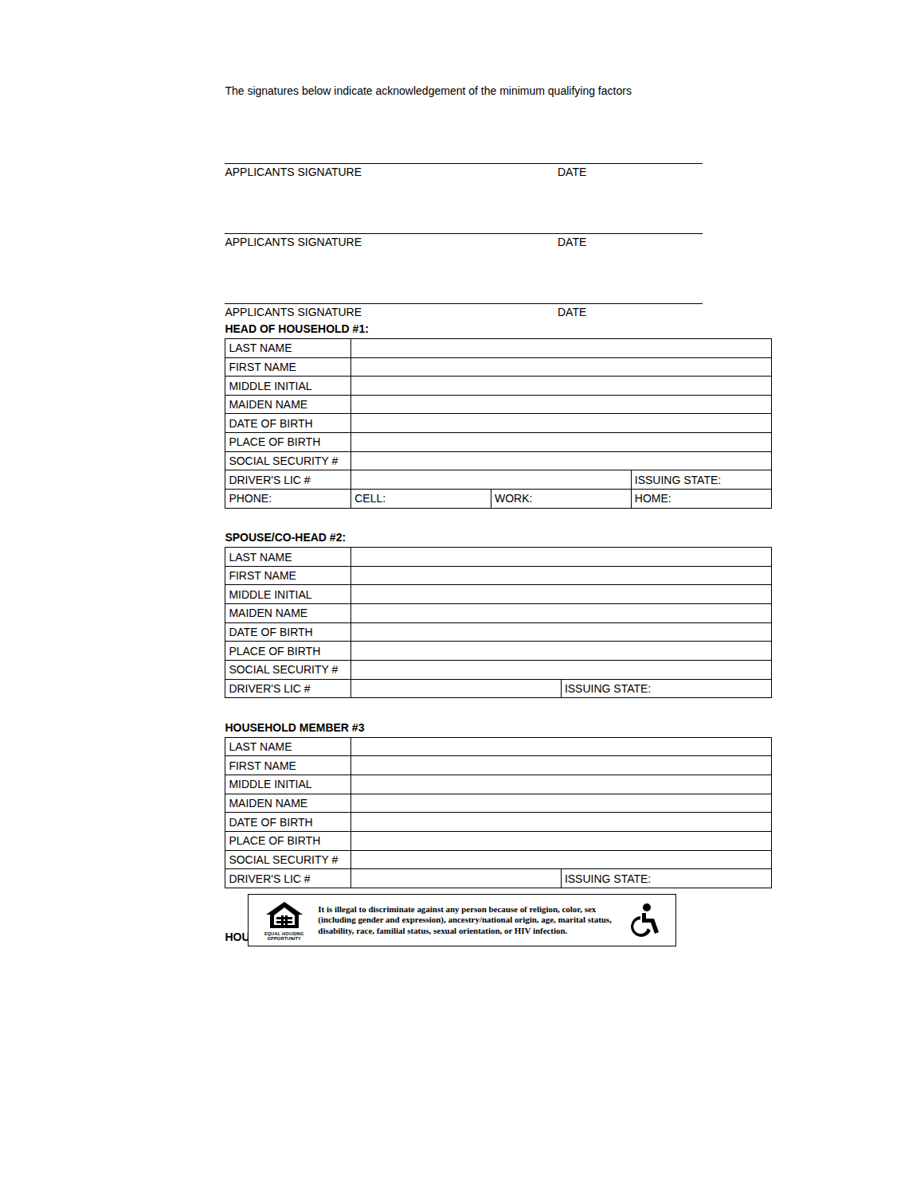The signatures below indicate acknowledgement of the minimum qualifying factors
APPLICANTS SIGNATURE
DATE
APPLICANTS SIGNATURE
DATE
APPLICANTS SIGNATURE
DATE
HEAD OF HOUSEHOLD #1:
| LAST NAME | |
| FIRST NAME | |
| MIDDLE INITIAL | |
| MAIDEN NAME | |
| DATE OF BIRTH | |
| PLACE OF BIRTH | |
| SOCIAL SECURITY # | |
| DRIVER'S LIC # | | ISSUING STATE: |
| PHONE: | CELL: | WORK: | HOME: |
SPOUSE/CO-HEAD #2:
| LAST NAME | |
| FIRST NAME | |
| MIDDLE INITIAL | |
| MAIDEN NAME | |
| DATE OF BIRTH | |
| PLACE OF BIRTH | |
| SOCIAL SECURITY # | |
| DRIVER'S LIC # | | ISSUING STATE: |
HOUSEHOLD MEMBER #3
| LAST NAME | |
| FIRST NAME | |
| MIDDLE INITIAL | |
| MAIDEN NAME | |
| DATE OF BIRTH | |
| PLACE OF BIRTH | |
| SOCIAL SECURITY # | |
| DRIVER'S LIC # | | ISSUING STATE: |
HOUSEHOLD MEMBER #4
EQUAL HOUSING
OPPORTUNITY
It is illegal to discriminate against any person because of religion, color, sex (including gender and expression), ancestry/national origin, age, marital status, disability, race, familial status, sexual orientation, or HIV infection.